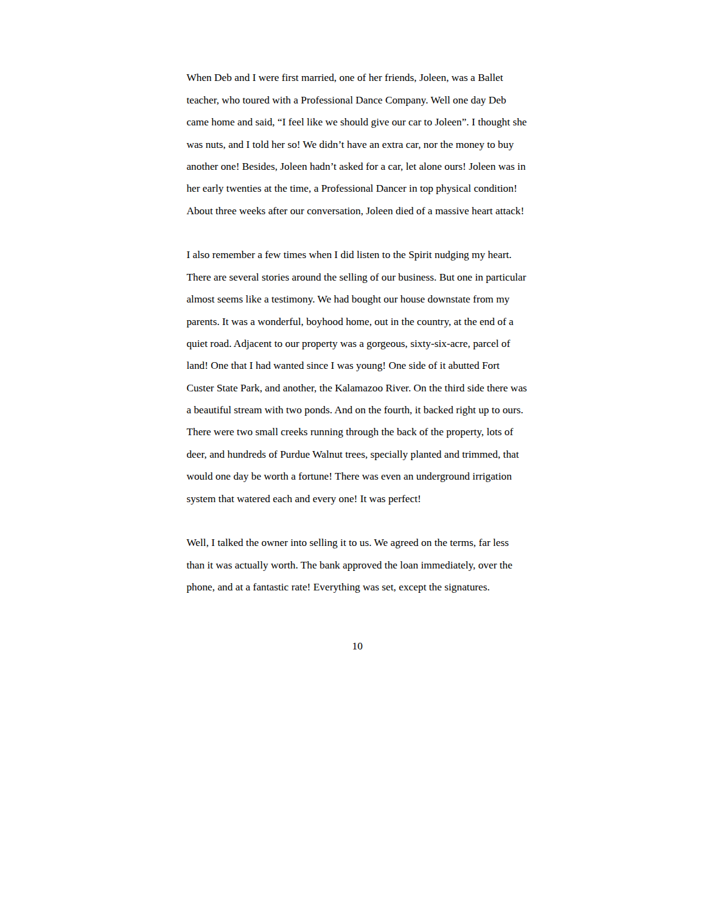When Deb and I were first married, one of her friends, Joleen, was a Ballet teacher, who toured with a Professional Dance Company. Well one day Deb came home and said, “I feel like we should give our car to Joleen”. I thought she was nuts, and I told her so! We didn’t have an extra car, nor the money to buy another one! Besides, Joleen hadn’t asked for a car, let alone ours! Joleen was in her early twenties at the time, a Professional Dancer in top physical condition! About three weeks after our conversation, Joleen died of a massive heart attack!
I also remember a few times when I did listen to the Spirit nudging my heart. There are several stories around the selling of our business. But one in particular almost seems like a testimony. We had bought our house downstate from my parents. It was a wonderful, boyhood home, out in the country, at the end of a quiet road. Adjacent to our property was a gorgeous, sixty-six-acre, parcel of land! One that I had wanted since I was young! One side of it abutted Fort Custer State Park, and another, the Kalamazoo River. On the third side there was a beautiful stream with two ponds. And on the fourth, it backed right up to ours. There were two small creeks running through the back of the property, lots of deer, and hundreds of Purdue Walnut trees, specially planted and trimmed, that would one day be worth a fortune! There was even an underground irrigation system that watered each and every one! It was perfect!
Well, I talked the owner into selling it to us. We agreed on the terms, far less than it was actually worth. The bank approved the loan immediately, over the phone, and at a fantastic rate! Everything was set, except the signatures.
10